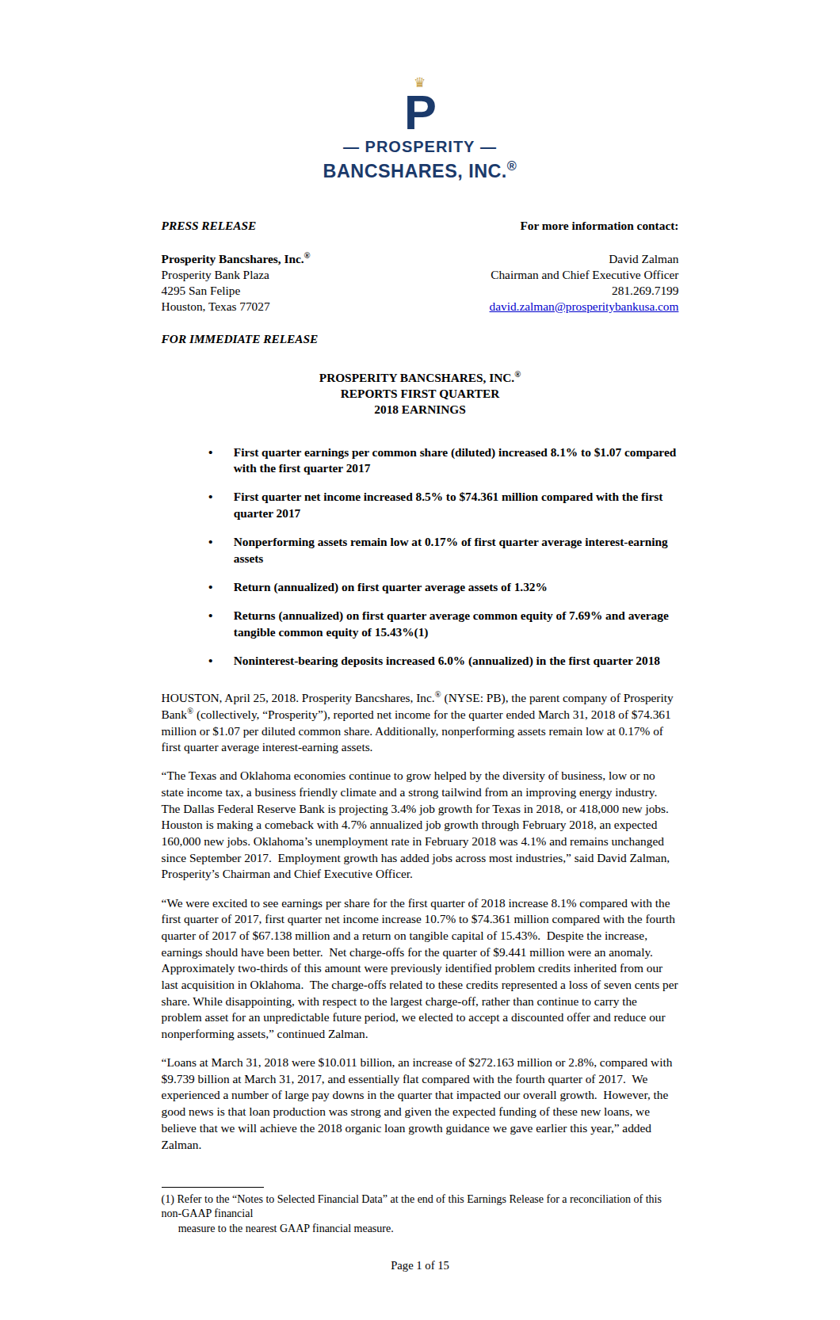♛
P
— PROSPERITY —
BANCSHARES, INC.®
| PRESS RELEASE | For more information contact: |
| Prosperity Bancshares, Inc. ® Prosperity Bank Plaza 4295 San Felipe Houston, Texas 77027 | David Zalman Chairman and Chief Executive Officer 281.269.7199 david.zalman@prosperitybankusa.com |
FOR IMMEDIATE RELEASE
PROSPERITY BANCSHARES, INC.®
REPORTS FIRST QUARTER
2018 EARNINGS
First quarter earnings per common share (diluted) increased 8.1% to $1.07 compared with the first quarter 2017
First quarter net income increased 8.5% to $74.361 million compared with the first quarter 2017
Nonperforming assets remain low at 0.17% of first quarter average interest-earning assets
Return (annualized) on first quarter average assets of 1.32%
Returns (annualized) on first quarter average common equity of 7.69% and average tangible common equity of 15.43%(1)
Noninterest-bearing deposits increased 6.0% (annualized) in the first quarter 2018
HOUSTON, April 25, 2018. Prosperity Bancshares, Inc.® (NYSE: PB), the parent company of Prosperity Bank® (collectively, “Prosperity”), reported net income for the quarter ended March 31, 2018 of $74.361 million or $1.07 per diluted common share. Additionally, nonperforming assets remain low at 0.17% of first quarter average interest-earning assets.
“The Texas and Oklahoma economies continue to grow helped by the diversity of business, low or no state income tax, a business friendly climate and a strong tailwind from an improving energy industry. The Dallas Federal Reserve Bank is projecting 3.4% job growth for Texas in 2018, or 418,000 new jobs. Houston is making a comeback with 4.7% annualized job growth through February 2018, an expected 160,000 new jobs. Oklahoma’s unemployment rate in February 2018 was 4.1% and remains unchanged since September 2017. Employment growth has added jobs across most industries,” said David Zalman, Prosperity’s Chairman and Chief Executive Officer.
“We were excited to see earnings per share for the first quarter of 2018 increase 8.1% compared with the first quarter of 2017, first quarter net income increase 10.7% to $74.361 million compared with the fourth quarter of 2017 of $67.138 million and a return on tangible capital of 15.43%. Despite the increase, earnings should have been better. Net charge-offs for the quarter of $9.441 million were an anomaly. Approximately two-thirds of this amount were previously identified problem credits inherited from our last acquisition in Oklahoma. The charge-offs related to these credits represented a loss of seven cents per share. While disappointing, with respect to the largest charge-off, rather than continue to carry the problem asset for an unpredictable future period, we elected to accept a discounted offer and reduce our nonperforming assets,” continued Zalman.
“Loans at March 31, 2018 were $10.011 billion, an increase of $272.163 million or 2.8%, compared with $9.739 billion at March 31, 2017, and essentially flat compared with the fourth quarter of 2017. We experienced a number of large pay downs in the quarter that impacted our overall growth. However, the good news is that loan production was strong and given the expected funding of these new loans, we believe that we will achieve the 2018 organic loan growth guidance we gave earlier this year,” added Zalman.
(1) Refer to the “Notes to Selected Financial Data” at the end of this Earnings Release for a reconciliation of this non-GAAP financial measure to the nearest GAAP financial measure.
Page 1 of 15